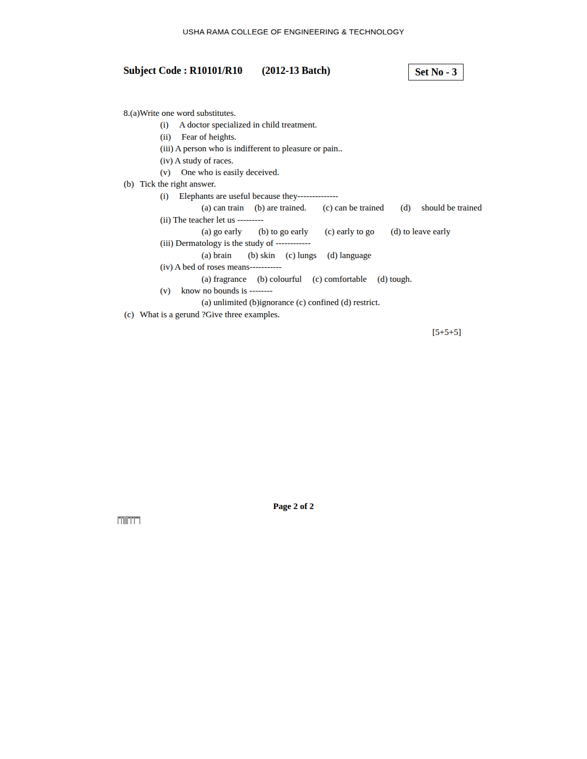USHA RAMA COLLEGE OF ENGINEERING & TECHNOLOGY
Subject Code : R10101/R10 (2012-13 Batch)
Set No - 3
| 8.(a) | Write one word substitutes. (i) A doctor specialized in child treatment. (ii) Fear of heights. (iii) A person who is indifferent to pleasure or pain.. (iv) A study of races. (v) One who is easily deceived. |
| (b) | Tick the right answer. (i) Elephants are useful because they-------------- (a) can train (b) are trained. (c) can be trained (d) should be trained (ii) The teacher let us --------- (a) go early (b) to go early (c) early to go (d) to leave early (iii) Dermatology is the study of ------------ (a) brain (b) skin (c) lungs (d) language (iv) A bed of roses means----------- (a) fragrance (b) colourful (c) comfortable (d) tough. (v) know no bounds is -------- (a) unlimited (b)ignorance (c) confined (d) restrict. |
| (c) | What is a gerund ?Give three examples. |
[5+5+5]
Page 2 of 2
|''|'||||''|''|''''|